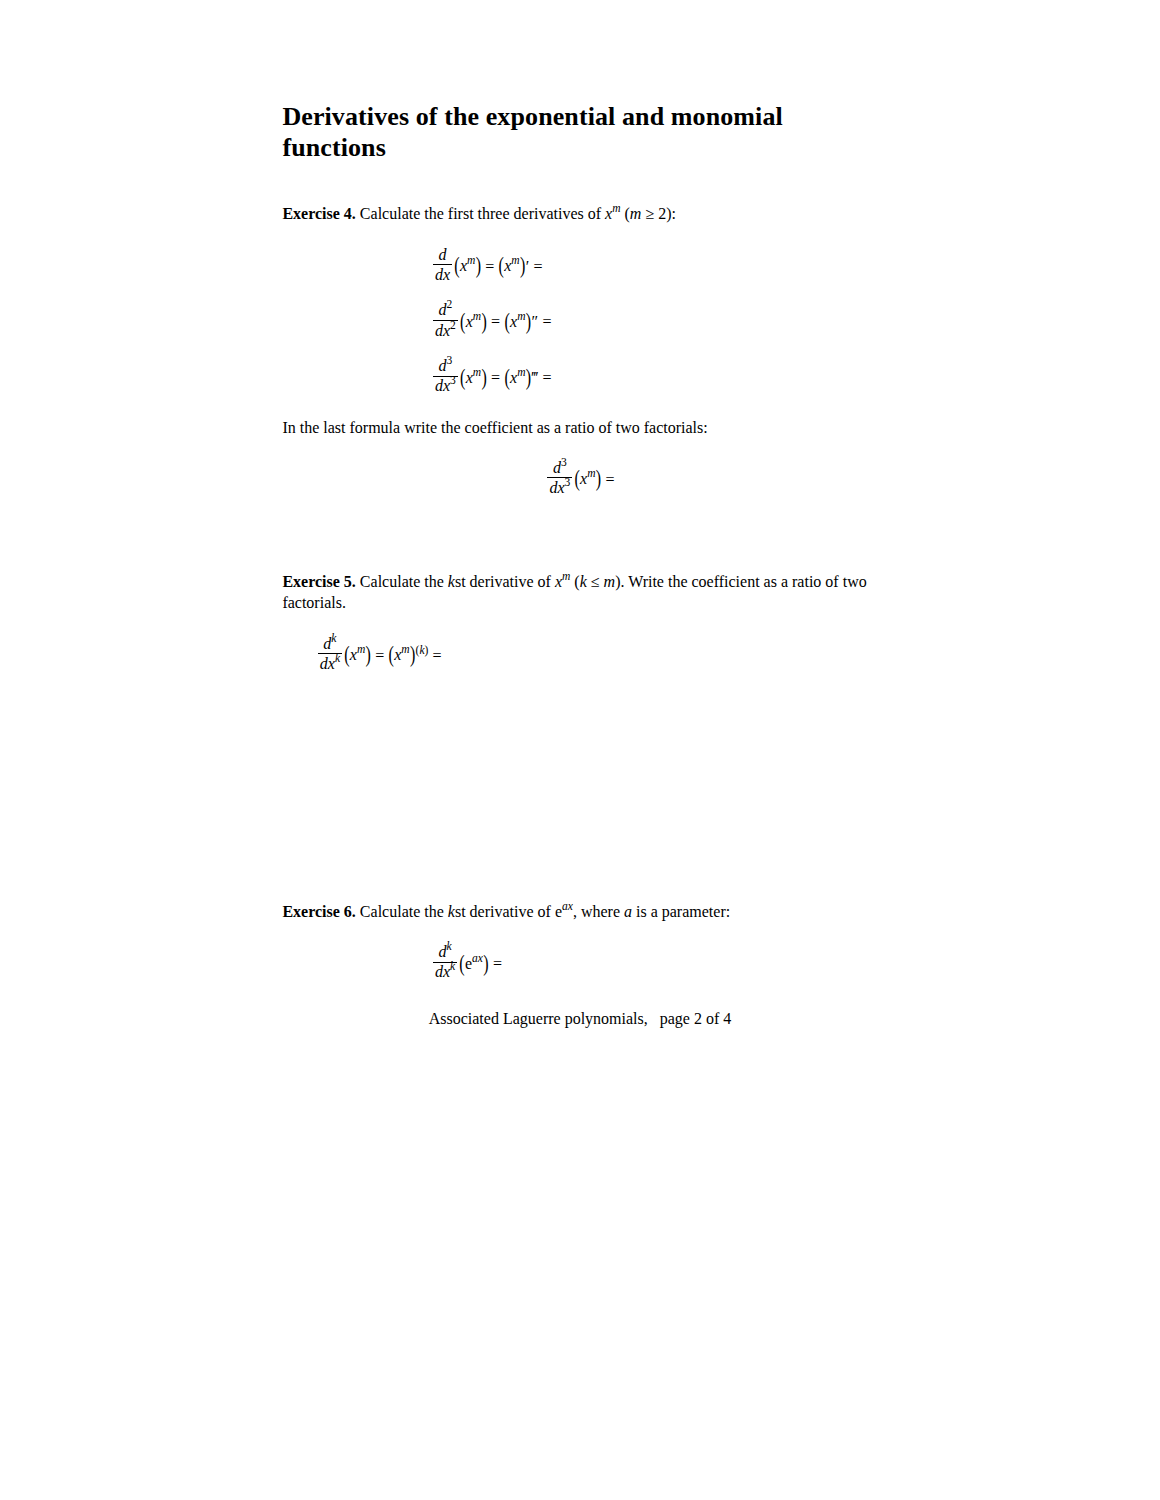Derivatives of the exponential and monomial functions
Exercise 4. Calculate the first three derivatives of xm (m ≥ 2):
ddx(xm) = (xm)′ =
d2 dx2(xm) = (xm)″ =
d3 dx3(xm) = (xm)‴ =
In the last formula write the coefficient as a ratio of two factorials:
d3 dx3(xm) =
Exercise 5. Calculate the kst derivative of xm (k ≤ m). Write the coefficient as a ratio of two factorials.
dk dxk(xm) = (xm)(k) =
Exercise 6. Calculate the kst derivative of eax, where a is a parameter:
dk dxk(eax) =
Associated Laguerre polynomials, page 2 of 4